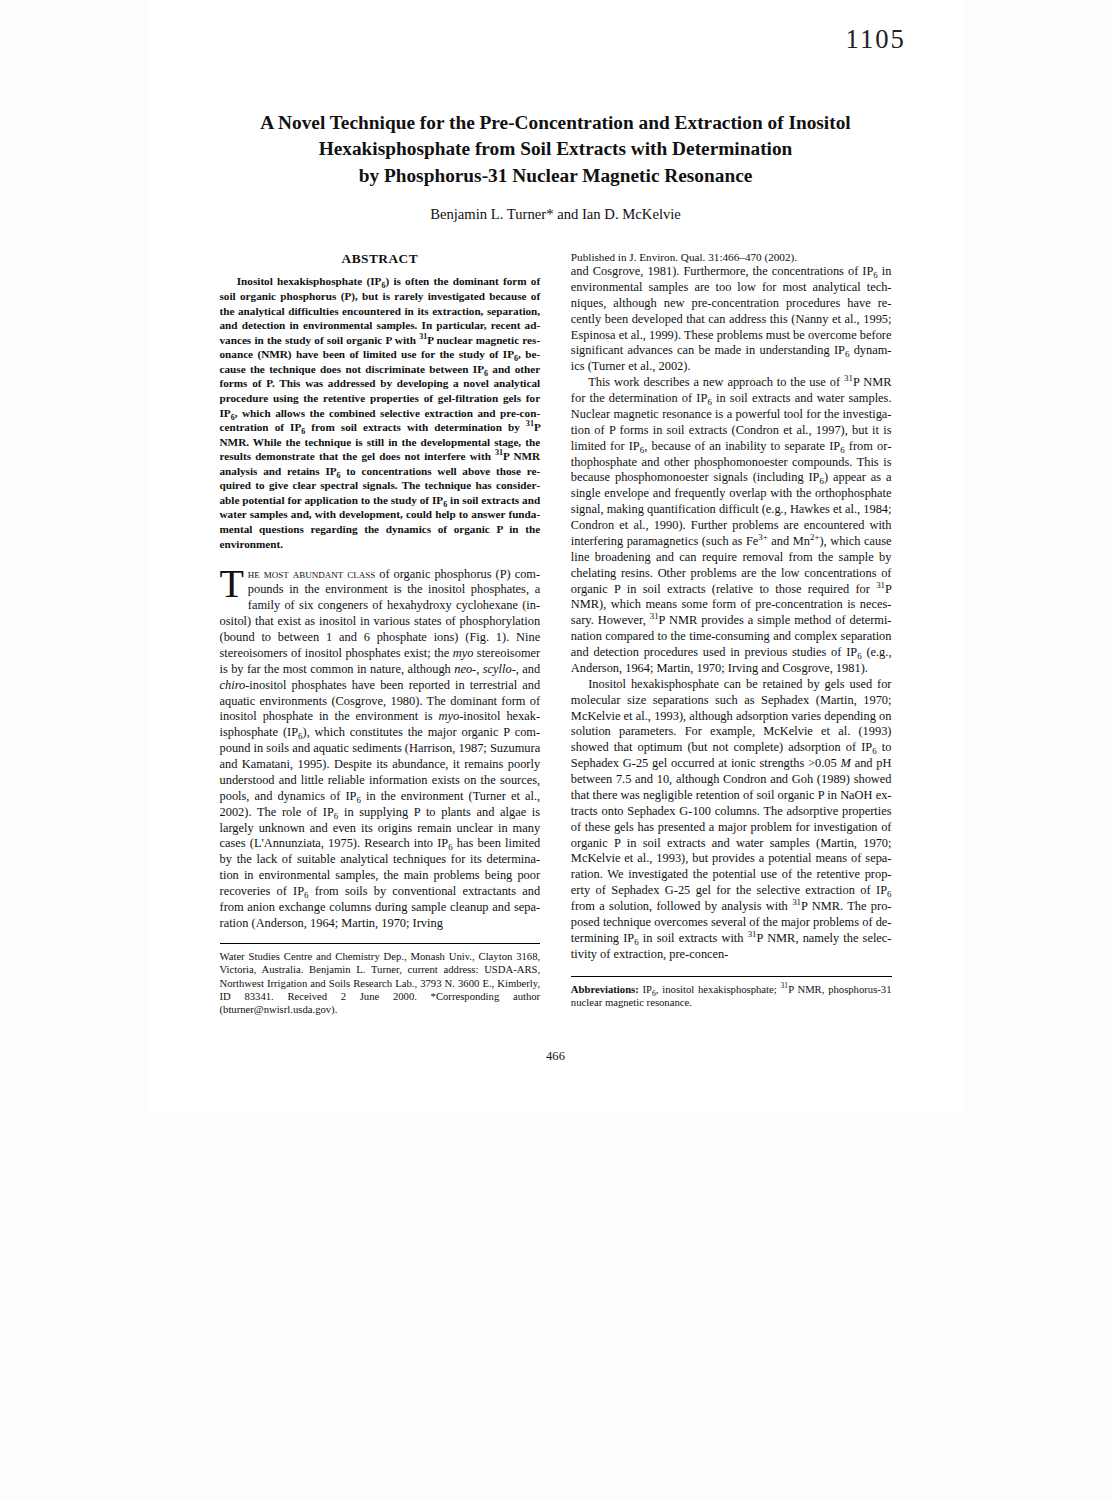1105
A Novel Technique for the Pre-Concentration and Extraction of Inositol
Hexakisphosphate from Soil Extracts with Determination
by Phosphorus-31 Nuclear Magnetic Resonance
Benjamin L. Turner* and Ian D. McKelvie
ABSTRACT
Inositol hexakisphosphate (IP6) is often the dominant form of soil organic phosphorus (P), but is rarely investigated because of the analytical difficulties encountered in its extraction, separation, and detection in environmental samples. In particular, recent advances in the study of soil organic P with 31P nuclear magnetic resonance (NMR) have been of limited use for the study of IP6, because the technique does not discriminate between IP6 and other forms of P. This was addressed by developing a novel analytical procedure using the retentive properties of gel-filtration gels for IP6, which allows the combined selective extraction and pre-concentration of IP6 from soil extracts with determination by 31P NMR. While the technique is still in the developmental stage, the results demonstrate that the gel does not interfere with 31P NMR analysis and retains IP6 to concentrations well above those required to give clear spectral signals. The technique has considerable potential for application to the study of IP6 in soil extracts and water samples and, with development, could help to answer fundamental questions regarding the dynamics of organic P in the environment.
The most abundant class of organic phosphorus (P) compounds in the environment is the inositol phosphates, a family of six congeners of hexahydroxy cyclohexane (inositol) that exist as inositol in various states of phosphorylation (bound to between 1 and 6 phosphate ions) (Fig. 1). Nine stereoisomers of inositol phosphates exist; the myo stereoisomer is by far the most common in nature, although neo-, scyllo-, and chiro-inositol phosphates have been reported in terrestrial and aquatic environments (Cosgrove, 1980). The dominant form of inositol phosphate in the environment is myo-inositol hexakisphosphate (IP6), which constitutes the major organic P compound in soils and aquatic sediments (Harrison, 1987; Suzumura and Kamatani, 1995). Despite its abundance, it remains poorly understood and little reliable information exists on the sources, pools, and dynamics of IP6 in the environment (Turner et al., 2002). The role of IP6 in supplying P to plants and algae is largely unknown and even its origins remain unclear in many cases (L'Annunziata, 1975). Research into IP6 has been limited by the lack of suitable analytical techniques for its determination in environmental samples, the main problems being poor recoveries of IP6 from soils by conventional extractants and from anion exchange columns during sample cleanup and separation (Anderson, 1964; Martin, 1970; Irving
Water Studies Centre and Chemistry Dep., Monash Univ., Clayton 3168, Victoria, Australia. Benjamin L. Turner, current address: USDA-ARS, Northwest Irrigation and Soils Research Lab., 3793 N. 3600 E., Kimberly, ID 83341. Received 2 June 2000. *Corresponding author (bturner@nwisrl.usda.gov).
Published in J. Environ. Qual. 31:466–470 (2002).
and Cosgrove, 1981). Furthermore, the concentrations of IP6 in environmental samples are too low for most analytical techniques, although new pre-concentration procedures have recently been developed that can address this (Nanny et al., 1995; Espinosa et al., 1999). These problems must be overcome before significant advances can be made in understanding IP6 dynamics (Turner et al., 2002).
This work describes a new approach to the use of 31P NMR for the determination of IP6 in soil extracts and water samples. Nuclear magnetic resonance is a powerful tool for the investigation of P forms in soil extracts (Condron et al., 1997), but it is limited for IP6, because of an inability to separate IP6 from orthophosphate and other phosphomonoester compounds. This is because phosphomonoester signals (including IP6) appear as a single envelope and frequently overlap with the orthophosphate signal, making quantification difficult (e.g., Hawkes et al., 1984; Condron et al., 1990). Further problems are encountered with interfering paramagnetics (such as Fe3+ and Mn2+), which cause line broadening and can require removal from the sample by chelating resins. Other problems are the low concentrations of organic P in soil extracts (relative to those required for 31P NMR), which means some form of pre-concentration is necessary. However, 31P NMR provides a simple method of determination compared to the time-consuming and complex separation and detection procedures used in previous studies of IP6 (e.g., Anderson, 1964; Martin, 1970; Irving and Cosgrove, 1981).
Inositol hexakisphosphate can be retained by gels used for molecular size separations such as Sephadex (Martin, 1970; McKelvie et al., 1993), although adsorption varies depending on solution parameters. For example, McKelvie et al. (1993) showed that optimum (but not complete) adsorption of IP6 to Sephadex G-25 gel occurred at ionic strengths >0.05 M and pH between 7.5 and 10, although Condron and Goh (1989) showed that there was negligible retention of soil organic P in NaOH extracts onto Sephadex G-100 columns. The adsorptive properties of these gels has presented a major problem for investigation of organic P in soil extracts and water samples (Martin, 1970; McKelvie et al., 1993), but provides a potential means of separation. We investigated the potential use of the retentive property of Sephadex G-25 gel for the selective extraction of IP6 from a solution, followed by analysis with 31P NMR. The proposed technique overcomes several of the major problems of determining IP6 in soil extracts with 31P NMR, namely the selectivity of extraction, pre-concen-
Abbreviations: IP6, inositol hexakisphosphate; 31P NMR, phosphorus-31 nuclear magnetic resonance.
466